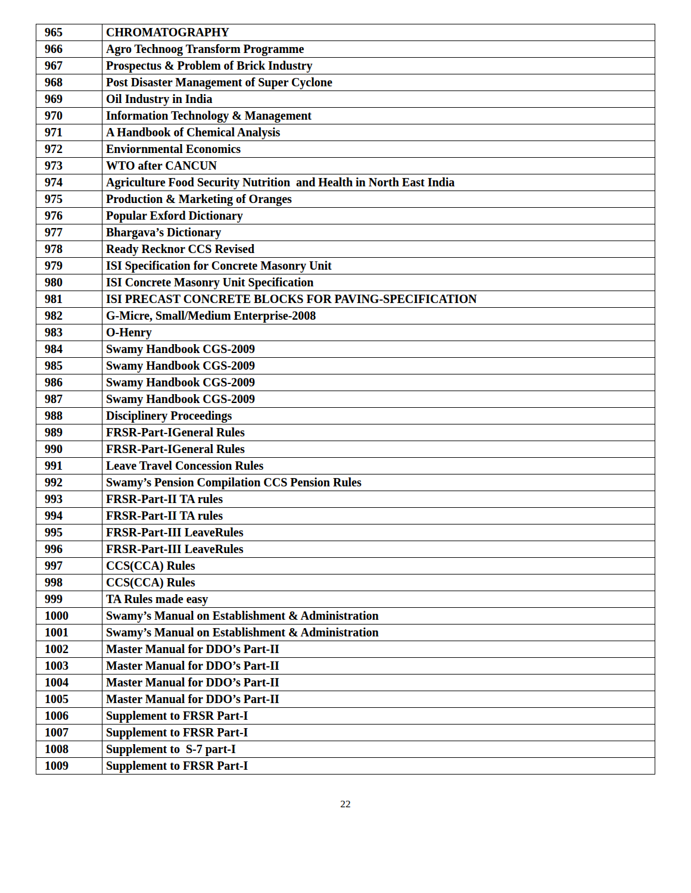| 965 | CHROMATOGRAPHY |
| 966 | Agro Technoog Transform Programme |
| 967 | Prospectus & Problem of Brick Industry |
| 968 | Post Disaster Management of Super Cyclone |
| 969 | Oil Industry in India |
| 970 | Information Technology & Management |
| 971 | A Handbook of Chemical Analysis |
| 972 | Enviornmental Economics |
| 973 | WTO after CANCUN |
| 974 | Agriculture Food Security Nutrition and Health in North East India |
| 975 | Production & Marketing of Oranges |
| 976 | Popular Exford Dictionary |
| 977 | Bhargava’s Dictionary |
| 978 | Ready Recknor CCS Revised |
| 979 | ISI Specification for Concrete Masonry Unit |
| 980 | ISI Concrete Masonry Unit Specification |
| 981 | ISI PRECAST CONCRETE BLOCKS FOR PAVING-SPECIFICATION |
| 982 | G-Micre, Small/Medium Enterprise-2008 |
| 983 | O-Henry |
| 984 | Swamy Handbook CGS-2009 |
| 985 | Swamy Handbook CGS-2009 |
| 986 | Swamy Handbook CGS-2009 |
| 987 | Swamy Handbook CGS-2009 |
| 988 | Disciplinery Proceedings |
| 989 | FRSR-Part-IGeneral Rules |
| 990 | FRSR-Part-IGeneral Rules |
| 991 | Leave Travel Concession Rules |
| 992 | Swamy’s Pension Compilation CCS Pension Rules |
| 993 | FRSR-Part-II TA rules |
| 994 | FRSR-Part-II TA rules |
| 995 | FRSR-Part-III LeaveRules |
| 996 | FRSR-Part-III LeaveRules |
| 997 | CCS(CCA) Rules |
| 998 | CCS(CCA) Rules |
| 999 | TA Rules made easy |
| 1000 | Swamy’s Manual on Establishment & Administration |
| 1001 | Swamy’s Manual on Establishment & Administration |
| 1002 | Master Manual for DDO’s Part-II |
| 1003 | Master Manual for DDO’s Part-II |
| 1004 | Master Manual for DDO’s Part-II |
| 1005 | Master Manual for DDO’s Part-II |
| 1006 | Supplement to FRSR Part-I |
| 1007 | Supplement to FRSR Part-I |
| 1008 | Supplement to S-7 part-I |
| 1009 | Supplement to FRSR Part-I |
22